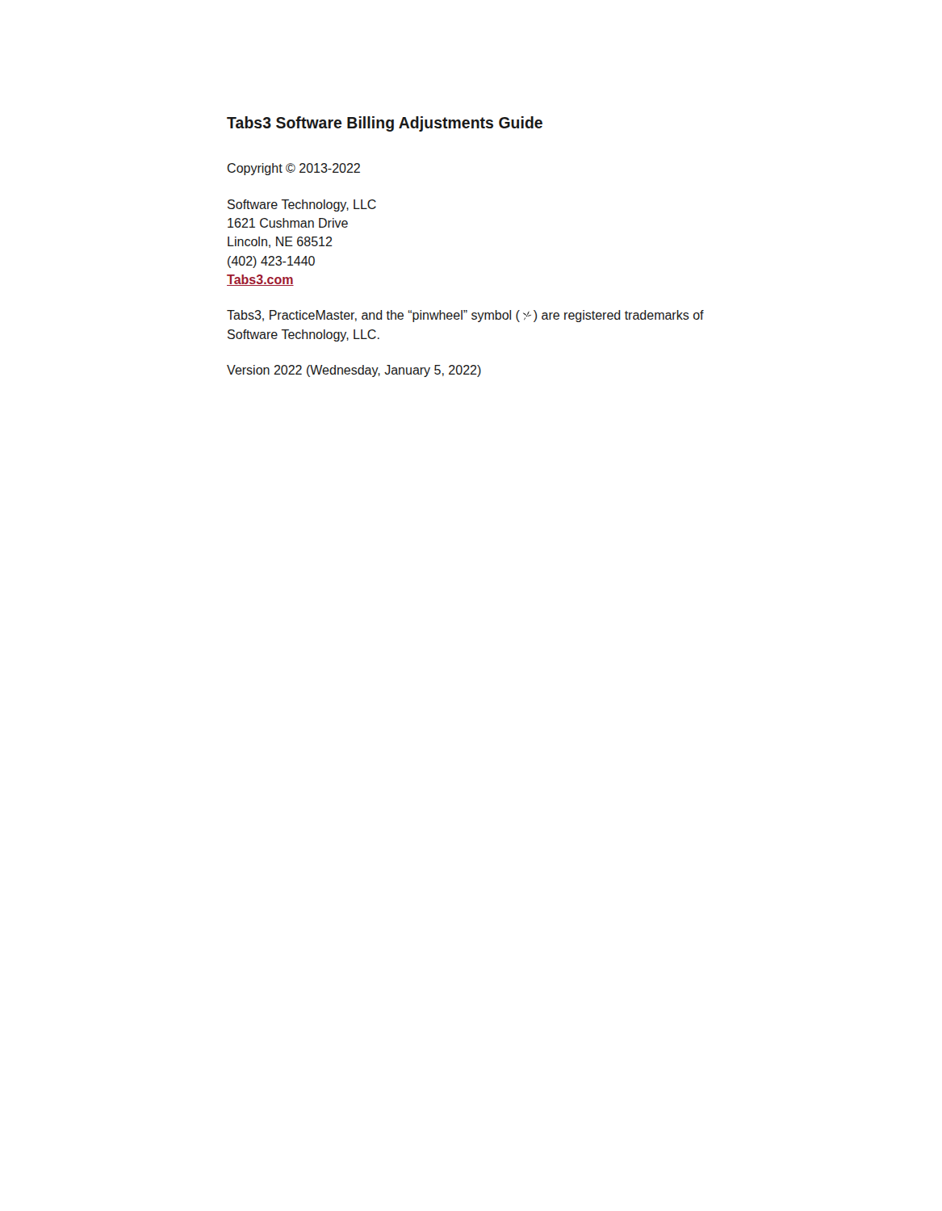Tabs3 Software Billing Adjustments Guide
Copyright © 2013-2022
Software Technology, LLC 1621 Cushman Drive Lincoln, NE 68512 (402) 423-1440 Tabs3.com
Tabs3, PracticeMaster, and the “pinwheel” symbol ( ) are registered trademarks of Software Technology, LLC.
Version 2022 (Wednesday, January 5, 2022)